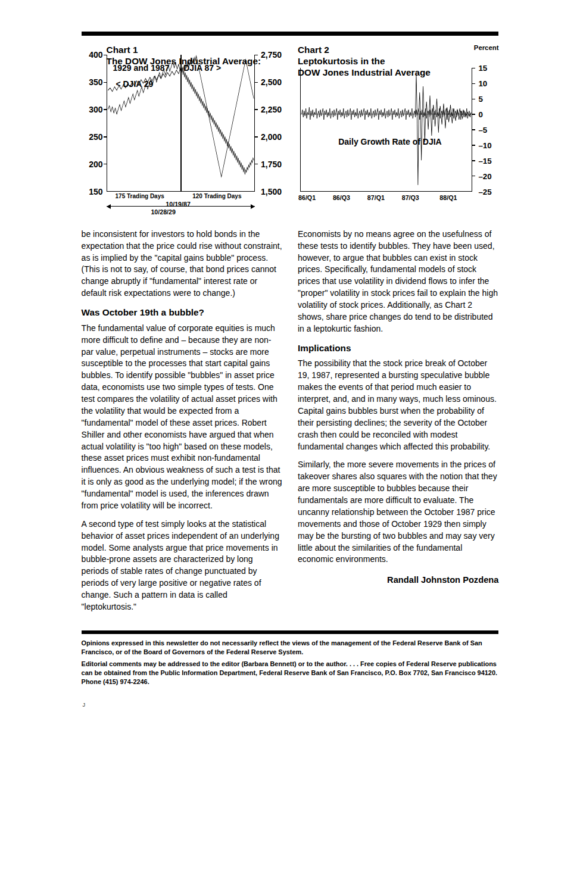Chart 1
The DOW Jones Industrial Average:
400 350 300 250 200 150
2,750 2,500 2,250 2,000 1,750 1,500
1929 and 1987
< DJIA 29
DJIA 87 >
175 Trading Days 120 Trading Days 10/19/87 10/28/29
Chart 2
Leptokurtosis in the
DOW Jones Industrial Average
Percent
15 10 5 0 –5 –10 –15 –20 –25
Daily Growth Rate of DJIA
86/Q1 86/Q3 87/Q1 87/Q3 88/Q1
be inconsistent for investors to hold bonds in the expectation that the price could rise without constraint, as is implied by the "capital gains bubble" process. (This is not to say, of course, that bond prices cannot change abruptly if "fundamental" interest rate or default risk expectations were to change.)
Was October 19th a bubble?
The fundamental value of corporate equities is much more difficult to define and – because they are non-par value, perpetual instruments – stocks are more susceptible to the processes that start capital gains bubbles. To identify possible "bubbles" in asset price data, economists use two simple types of tests. One test compares the volatility of actual asset prices with the volatility that would be expected from a "fundamental" model of these asset prices. Robert Shiller and other economists have argued that when actual volatility is "too high" based on these models, these asset prices must exhibit non-fundamental influences. An obvious weakness of such a test is that it is only as good as the underlying model; if the wrong "fundamental" model is used, the inferences drawn from price volatility will be incorrect.
A second type of test simply looks at the statistical behavior of asset prices independent of an underlying model. Some analysts argue that price movements in bubble-prone assets are characterized by long periods of stable rates of change punctuated by periods of very large positive or negative rates of change. Such a pattern in data is called "leptokurtosis."
Economists by no means agree on the usefulness of these tests to identify bubbles. They have been used, however, to argue that bubbles can exist in stock prices. Specifically, fundamental models of stock prices that use volatility in dividend flows to infer the "proper" volatility in stock prices fail to explain the high volatility of stock prices. Additionally, as Chart 2 shows, share price changes do tend to be distributed in a leptokurtic fashion.
Implications
The possibility that the stock price break of October 19, 1987, represented a bursting speculative bubble makes the events of that period much easier to interpret, and, and in many ways, much less ominous. Capital gains bubbles burst when the probability of their persisting declines; the severity of the October crash then could be reconciled with modest fundamental changes which affected this probability.
Similarly, the more severe movements in the prices of takeover shares also squares with the notion that they are more susceptible to bubbles because their fundamentals are more difficult to evaluate. The uncanny relationship between the October 1987 price movements and those of October 1929 then simply may be the bursting of two bubbles and may say very little about the similarities of the fundamental economic environments.
Randall Johnston Pozdena
Opinions expressed in this newsletter do not necessarily reflect the views of the management of the Federal Reserve Bank of San Francisco, or of the Board of Governors of the Federal Reserve System.
Editorial comments may be addressed to the editor (Barbara Bennett) or to the author. . . . Free copies of Federal Reserve publications can be obtained from the Public Information Department, Federal Reserve Bank of San Francisco, P.O. Box 7702, San Francisco 94120. Phone (415) 974-2246.
J